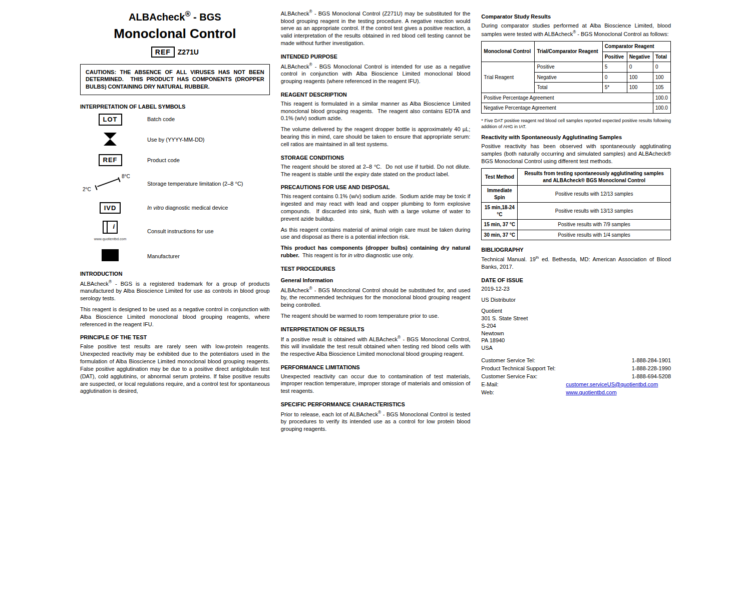ALBAcheck® - BGS Monoclonal Control
REFZ271U
CAUTIONS: THE ABSENCE OF ALL VIRUSES HAS NOT BEEN DETERMINED. THIS PRODUCT HAS COMPONENTS (DROPPER BULBS) CONTAINING DRY NATURAL RUBBER.
Interpretation of Label Symbols
LOT
Batch code
Use by (YYYY-MM-DD)
REF
Product code
8°C 2°C
Storage temperature limitation (2–8 °C)
IVD
In vitro diagnostic medical device
www.quotientbd.com
Consult instructions for use
Manufacturer
Introduction
ALBAcheck® - BGS is a registered trademark for a group of products manufactured by Alba Bioscience Limited for use as controls in blood group serology tests.
This reagent is designed to be used as a negative control in conjunction with Alba Bioscience Limited monoclonal blood grouping reagents, where referenced in the reagent IFU.
Principle of the Test
False positive test results are rarely seen with low-protein reagents. Unexpected reactivity may be exhibited due to the potentiators used in the formulation of Alba Bioscience Limited monoclonal blood grouping reagents. False positive agglutination may be due to a positive direct antiglobulin test (DAT), cold agglutinins, or abnormal serum proteins. If false positive results are suspected, or local regulations require, and a control test for spontaneous agglutination is desired,
ALBAcheck® - BGS Monoclonal Control (Z271U) may be substituted for the blood grouping reagent in the testing procedure. A negative reaction would serve as an appropriate control. If the control test gives a positive reaction, a valid interpretation of the results obtained in red blood cell testing cannot be made without further investigation.
Intended Purpose
ALBAcheck® - BGS Monoclonal Control is intended for use as a negative control in conjunction with Alba Bioscience Limited monoclonal blood grouping reagents (where referenced in the reagent IFU).
Reagent Description
This reagent is formulated in a similar manner as Alba Bioscience Limited monoclonal blood grouping reagents. The reagent also contains EDTA and 0.1% (w/v) sodium azide.
The volume delivered by the reagent dropper bottle is approximately 40 µL; bearing this in mind, care should be taken to ensure that appropriate serum: cell ratios are maintained in all test systems.
Storage Conditions
The reagent should be stored at 2–8 °C. Do not use if turbid. Do not dilute. The reagent is stable until the expiry date stated on the product label.
Precautions for Use and Disposal
This reagent contains 0.1% (w/v) sodium azide. Sodium azide may be toxic if ingested and may react with lead and copper plumbing to form explosive compounds. If discarded into sink, flush with a large volume of water to prevent azide buildup.
As this reagent contains material of animal origin care must be taken during use and disposal as there is a potential infection risk.
This product has components (dropper bulbs) containing dry natural rubber. This reagent is for in vitro diagnostic use only.
Test Procedures
General Information
ALBAcheck® - BGS Monoclonal Control should be substituted for, and used by, the recommended techniques for the monoclonal blood grouping reagent being controlled.
The reagent should be warmed to room temperature prior to use.
Interpretation of Results
If a positive result is obtained with ALBAcheck® - BGS Monoclonal Control, this will invalidate the test result obtained when testing red blood cells with the respective Alba Bioscience Limited monoclonal blood grouping reagent.
Performance Limitations
Unexpected reactivity can occur due to contamination of test materials, improper reaction temperature, improper storage of materials and omission of test reagents.
Specific Performance Characteristics
Prior to release, each lot of ALBAcheck® - BGS Monoclonal Control is tested by procedures to verify its intended use as a control for low protein blood grouping reagents.
Comparator Study Results
During comparator studies performed at Alba Bioscience Limited, blood samples were tested with ALBAcheck® - BGS Monoclonal Control as follows:
| Monoclonal Control | Trial/Comparator Reagent | Comparator Reagent |
| --- | --- | --- |
| Positive | Negative | Total |
| Trial Reagent | Positive | 5 | 0 | 0 |
| Negative | 0 | 100 | 100 |
| Total | 5* | 100 | 105 |
| Positive Percentage Agreement | 100.0 |
| Negative Percentage Agreement | 100.0 |
* Five DAT positive reagent red blood cell samples reported expected positive results following addition of AHG in IAT.
Reactivity with Spontaneously Agglutinating Samples
Positive reactivity has been observed with spontaneously agglutinating samples (both naturally occurring and simulated samples) and ALBAcheck® BGS Monoclonal Control using different test methods.
| Test Method | Results from testing spontaneously agglutinating samples and ALBAcheck® BGS Monoclonal Control |
| --- | --- |
| Immediate Spin | Positive results with 12/13 samples |
| 15 min,18-24 °C | Positive results with 13/13 samples |
| 15 min, 37 °C | Positive results with 7/9 samples |
| 30 min, 37 °C | Positive results with 1/4 samples |
Bibliography
Technical Manual. 19th ed. Bethesda, MD: American Association of Blood Banks, 2017.
Date of Issue
2019-12-23
US Distributor
Quotient
301 S. State Street
S-204
Newtown
PA 18940
USA
| Customer Service Tel: | 1-888-284-1901 |
| Product Technical Support Tel: | 1-888-228-1990 |
| Customer Service Fax: | 1-888-694-5208 |
| E-Mail: | customer.serviceUS@quotientbd.com |
| Web: | www.quotientbd.com |